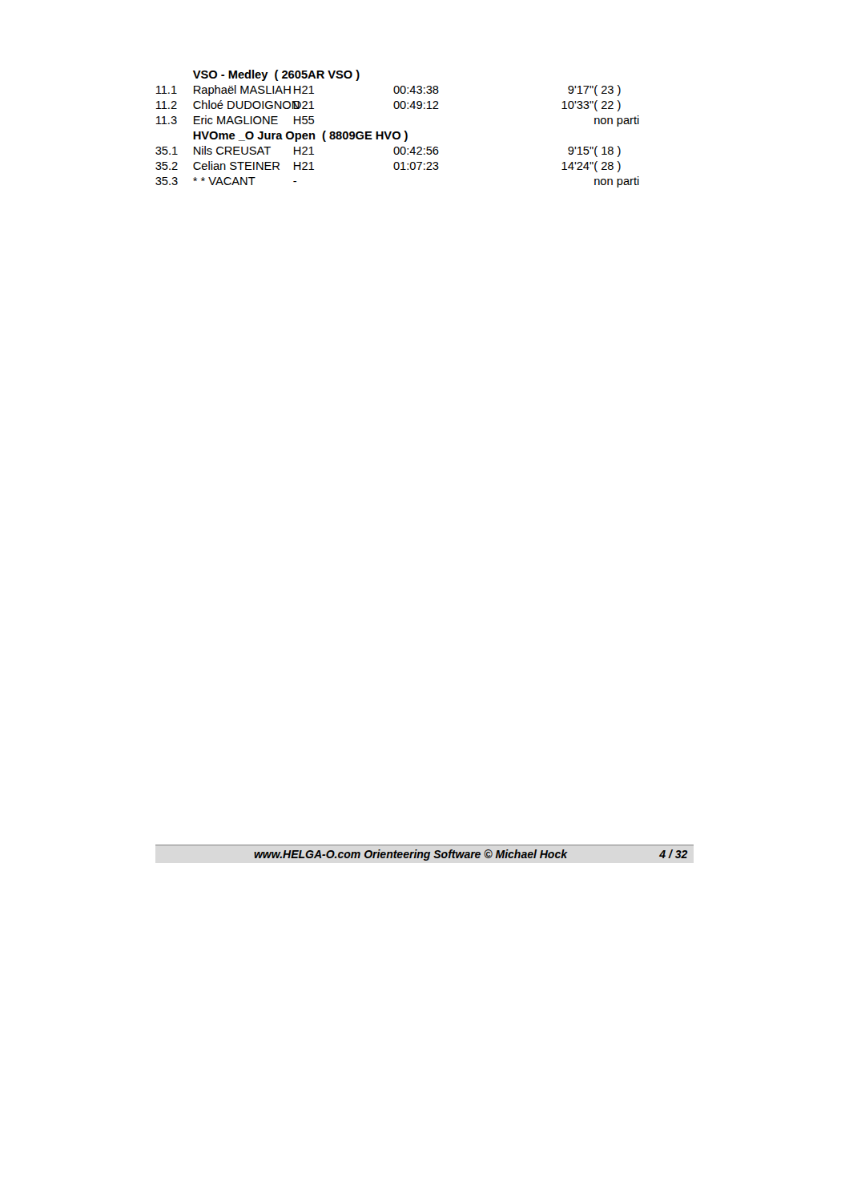| | VSO - Medley ( 2605AR VSO ) |
| 11.1 | Raphaël MASLIAH | H21 | 00:43:38 | 9'17" | ( 23 ) |
| 11.2 | Chloé DUDOIGNON | D21 | 00:49:12 | 10'33" | ( 22 ) |
| 11.3 | Eric MAGLIONE | H55 | | | non parti |
| | HVOme _O Jura Open ( 8809GE HVO ) |
| 35.1 | Nils CREUSAT | H21 | 00:42:56 | 9'15" | ( 18 ) |
| 35.2 | Celian STEINER | H21 | 01:07:23 | 14'24" | ( 28 ) |
| 35.3 | * * VACANT | - | | | non parti |
www.HELGA-O.com Orienteering Software © Michael Hock 4 / 32